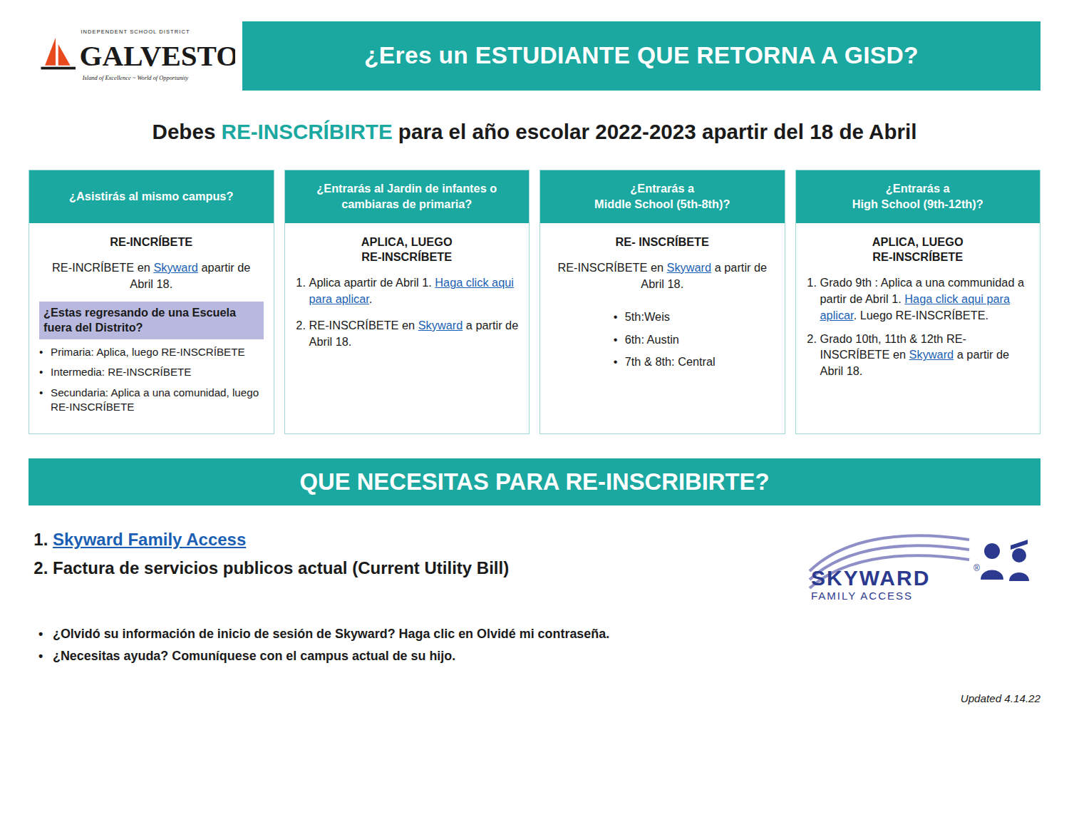INDEPENDENT SCHOOL DISTRICT GALVESTON Island of Excellence ~ World of Opportunity
¿Eres un ESTUDIANTE QUE RETORNA A GISD?
Debes RE-INSCRÍBIRTE para el año escolar 2022-2023 apartir del 18 de Abril
¿Asistirás al mismo campus?
RE-INCRÍBETE
RE-INCRÍBETE en Skyward apartir de Abril 18.
¿Estas regresando de una Escuela fuera del Distrito?
Primaria: Aplica, luego RE-INSCRÍBETE
Intermedia: RE-INSCRÍBETE
Secundaria: Aplica a una comunidad, luego RE-INSCRÍBETE
¿Entrarás al Jardin de infantes o cambiaras de primaria?
APLICA, LUEGO
RE-INSCRÍBETE
Aplica apartir de Abril 1. Haga click aqui para aplicar.
RE-INSCRÍBETE en Skyward a partir de Abril 18.
¿Entrarás a
Middle School (5th-8th)?
RE- INSCRÍBETE
RE-INSCRÍBETE en Skyward a partir de Abril 18.
5th:Weis
6th: Austin
7th & 8th: Central
¿Entrarás a
High School (9th-12th)?
APLICA, LUEGO
RE-INSCRÍBETE
Grado 9th : Aplica a una communidad a partir de Abril 1. Haga click aqui para aplicar. Luego RE-INSCRÍBETE.
Grado 10th, 11th & 12th RE-INSCRÍBETE en Skyward a partir de Abril 18.
QUE NECESITAS PARA RE-INSCRIBIRTE?
Skyward Family Access
Factura de servicios publicos actual (Current Utility Bill)
SKYWARD ® FAMILY ACCESS
¿Olvidó su información de inicio de sesión de Skyward? Haga clic en Olvidé mi contraseña.
¿Necesitas ayuda? Comuníquese con el campus actual de su hijo.
Updated 4.14.22